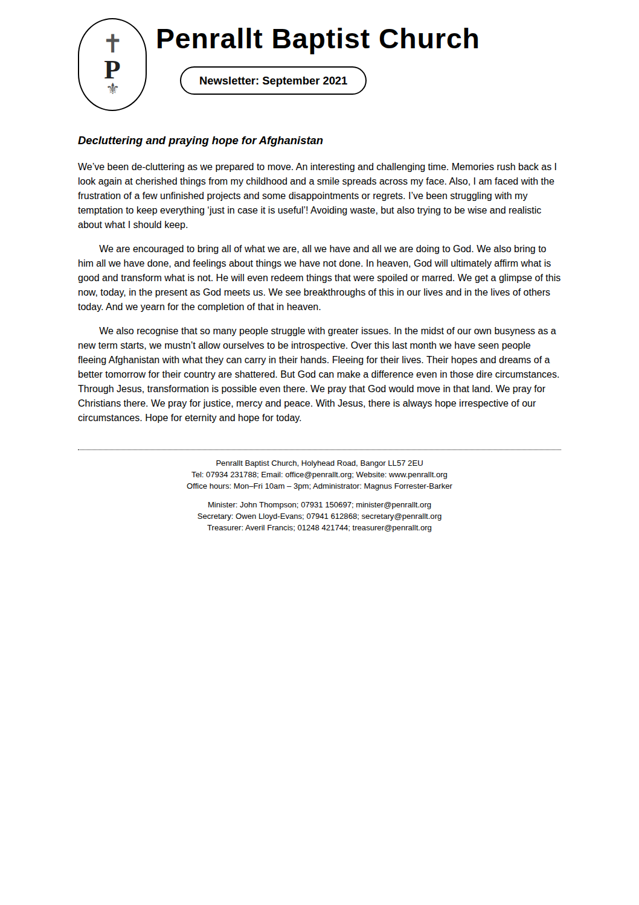✝
P
⚜
Penrallt Baptist Church
Newsletter: September 2021
Decluttering and praying hope for Afghanistan
We’ve been de-cluttering as we prepared to move. An interesting and challenging time. Memories rush back as I look again at cherished things from my childhood and a smile spreads across my face. Also, I am faced with the frustration of a few unfinished projects and some disappointments or regrets. I’ve been struggling with my temptation to keep everything ‘just in case it is useful’! Avoiding waste, but also trying to be wise and realistic about what I should keep.
We are encouraged to bring all of what we are, all we have and all we are doing to God. We also bring to him all we have done, and feelings about things we have not done. In heaven, God will ultimately affirm what is good and transform what is not. He will even redeem things that were spoiled or marred. We get a glimpse of this now, today, in the present as God meets us. We see breakthroughs of this in our lives and in the lives of others today. And we yearn for the completion of that in heaven.
We also recognise that so many people struggle with greater issues. In the midst of our own busyness as a new term starts, we mustn’t allow ourselves to be introspective. Over this last month we have seen people fleeing Afghanistan with what they can carry in their hands. Fleeing for their lives. Their hopes and dreams of a better tomorrow for their country are shattered. But God can make a difference even in those dire circumstances. Through Jesus, transformation is possible even there. We pray that God would move in that land. We pray for Christians there. We pray for justice, mercy and peace. With Jesus, there is always hope irrespective of our circumstances. Hope for eternity and hope for today.
Penrallt Baptist Church, Holyhead Road, Bangor LL57 2EU
Tel: 07934 231788; Email: office@penrallt.org; Website: www.penrallt.org
Office hours: Mon–Fri 10am – 3pm; Administrator: Magnus Forrester-Barker
Minister: John Thompson; 07931 150697; minister@penrallt.org
Secretary: Owen Lloyd-Evans; 07941 612868; secretary@penrallt.org
Treasurer: Averil Francis; 01248 421744; treasurer@penrallt.org